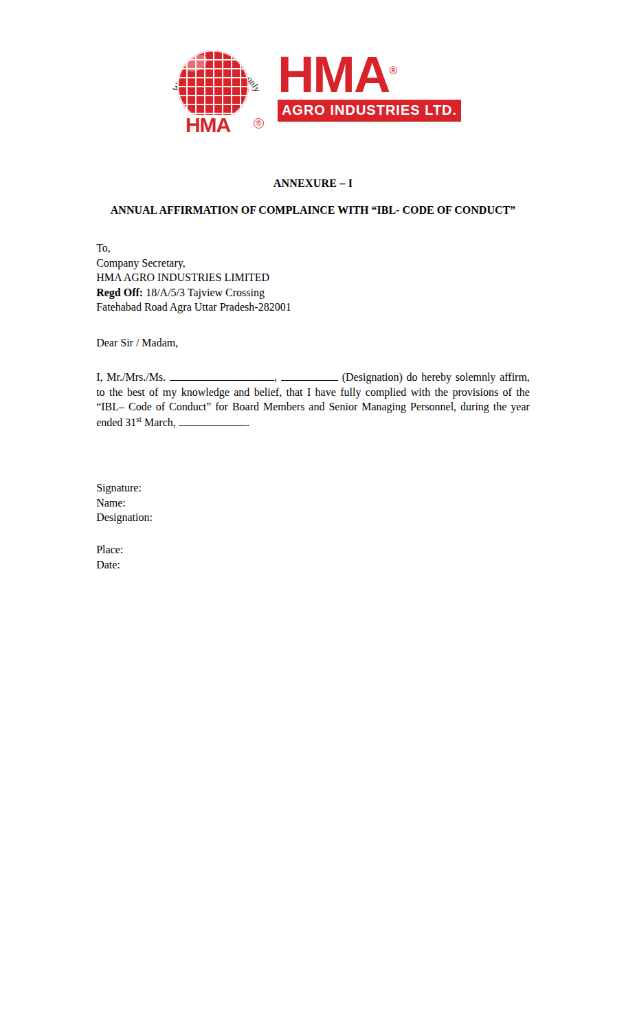We Believe in Quality only HMA ® HMA® AGRO INDUSTRIES LTD.
ANNEXURE – I
ANNUAL AFFIRMATION OF COMPLAINCE WITH “IBL- CODE OF CONDUCT”
To,
Company Secretary,
HMA AGRO INDUSTRIES LIMITED
Regd Off: 18/A/5/3 Tajview Crossing
Fatehabad Road Agra Uttar Pradesh-282001
Dear Sir / Madam,
I, Mr./Mrs./Ms. , (Designation) do hereby solemnly affirm, to the best of my knowledge and belief, that I have fully complied with the provisions of the “IBL– Code of Conduct” for Board Members and Senior Managing Personnel, during the year ended 31st March, .
Signature:
Name:
Designation:
Place:
Date: